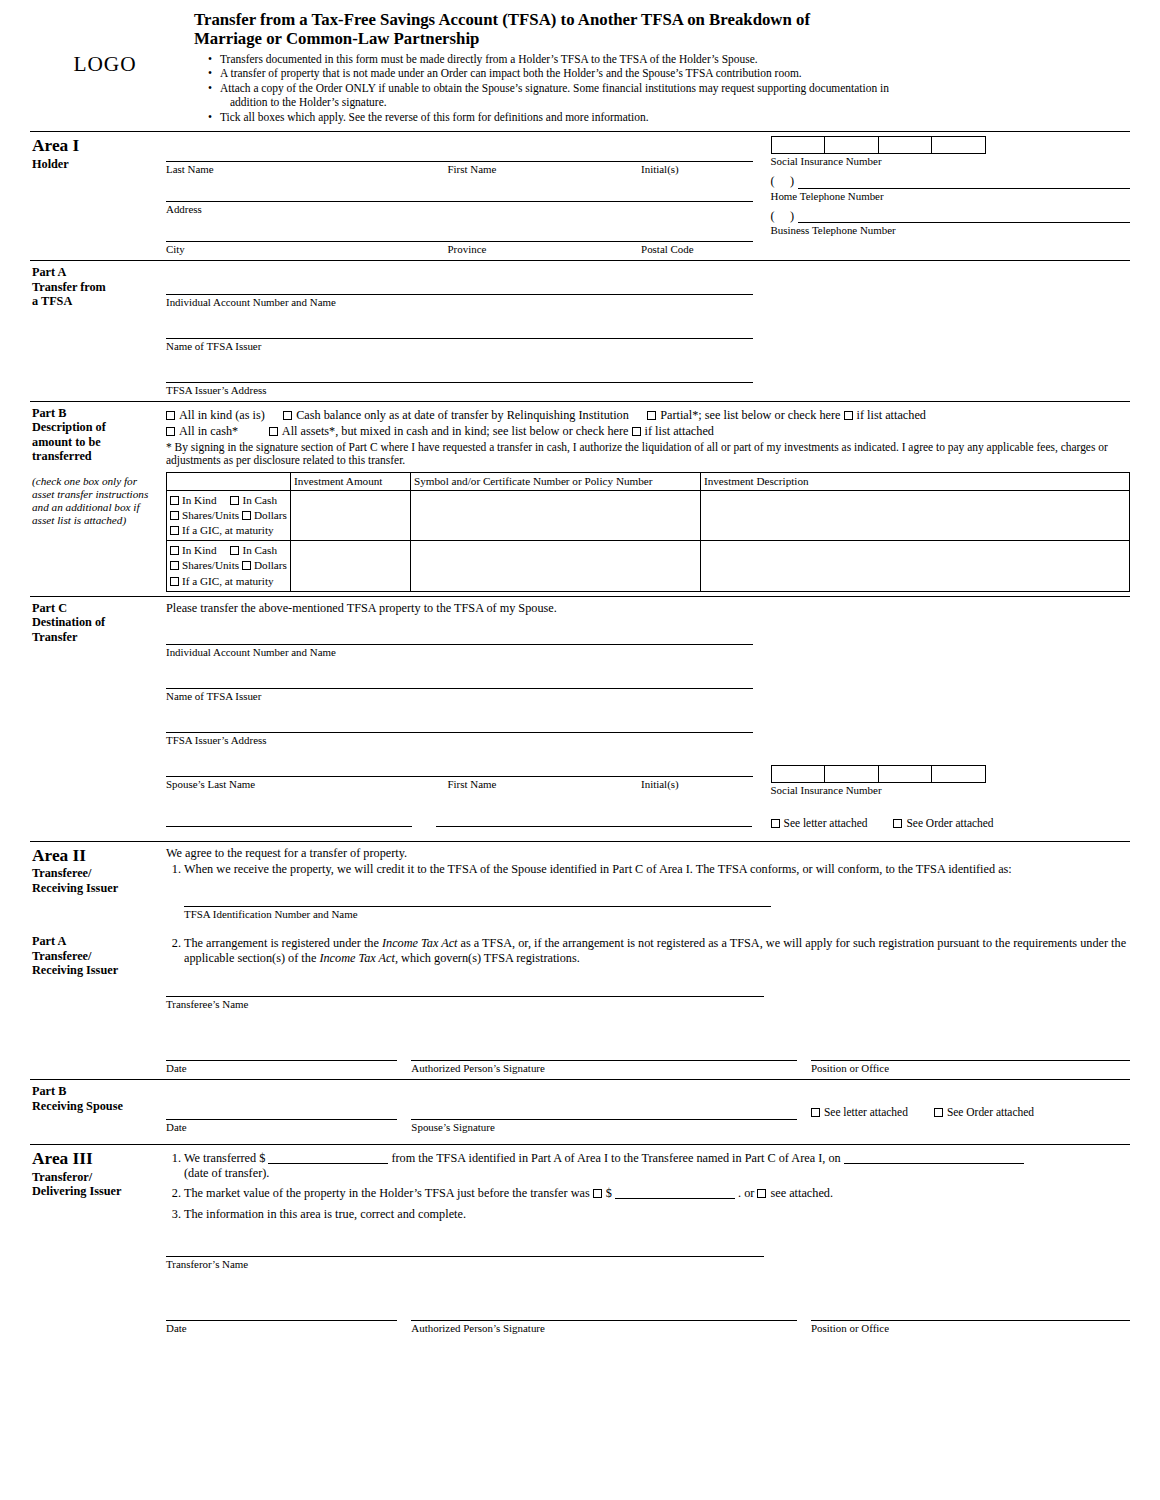LOGO
Transfer from a Tax-Free Savings Account (TFSA) to Another TFSA on Breakdown of
Marriage or Common-Law Partnership
Transfers documented in this form must be made directly from a Holder’s TFSA to the TFSA of the Holder’s Spouse.
A transfer of property that is not made under an Order can impact both the Holder’s and the Spouse’s TFSA contribution room.
Attach a copy of the Order ONLY if unable to obtain the Spouse’s signature. Some financial institutions may request supporting documentation in addition to the Holder’s signature.
Tick all boxes which apply. See the reverse of this form for definitions and more information.
Area I
Holder
Last Name
First Name
Initial(s)
Address
City
Province
Postal Code
Social Insurance Number
( )
Home Telephone Number
( )
Business Telephone Number
Part A
Transfer from
a TFSA
Individual Account Number and Name
Name of TFSA Issuer
TFSA Issuer’s Address
Part B
Description of
amount to be
transferred
(check one box only for asset transfer instructions and an additional box if asset list is attached)
All in kind (as is) Cash balance only as at date of transfer by Relinquishing Institution Partial*; see list below or check here if list attached
All in cash* All assets*, but mixed in cash and in kind; see list below or check here if list attached
* By signing in the signature section of Part C where I have requested a transfer in cash, I authorize the liquidation of all or part of my investments as indicated. I agree to pay any applicable fees, charges or adjustments as per disclosure related to this transfer.
| | Investment Amount | Symbol and/or Certificate Number or Policy Number | Investment Description |
| --- | --- | --- | --- |
| In Kind In Cash Shares/Units Dollars If a GIC, at maturity | | | |
| In Kind In Cash Shares/Units Dollars If a GIC, at maturity | | | |
Part C
Destination of
Transfer
Please transfer the above-mentioned TFSA property to the TFSA of my Spouse.
Individual Account Number and Name
Name of TFSA Issuer
TFSA Issuer’s Address
Spouse’s Last Name
First Name
Initial(s)
Social Insurance Number
See letter attached See Order attached
Area II
Transferee/
Receiving Issuer
We agree to the request for a transfer of property.
When we receive the property, we will credit it to the TFSA of the Spouse identified in Part C of Area I. The TFSA conforms, or will conform, to the TFSA identified as:
TFSA Identification Number and Name
Part A
Transferee/
Receiving Issuer
The arrangement is registered under the Income Tax Act as a TFSA, or, if the arrangement is not registered as a TFSA, we will apply for such registration pursuant to the requirements under the applicable section(s) of the Income Tax Act, which govern(s) TFSA registrations.
Transferee’s Name
Date
Authorized Person’s Signature
Position or Office
Part B
Receiving Spouse
Date
Spouse’s Signature
See letter attached See Order attached
Area III
Transferor/
Delivering Issuer
We transferred $ from the TFSA identified in Part A of Area I to the Transferee named in Part C of Area I, on
(date of transfer).
The market value of the property in the Holder’s TFSA just before the transfer was $ . or see attached.
The information in this area is true, correct and complete.
Transferor’s Name
Date
Authorized Person’s Signature
Position or Office